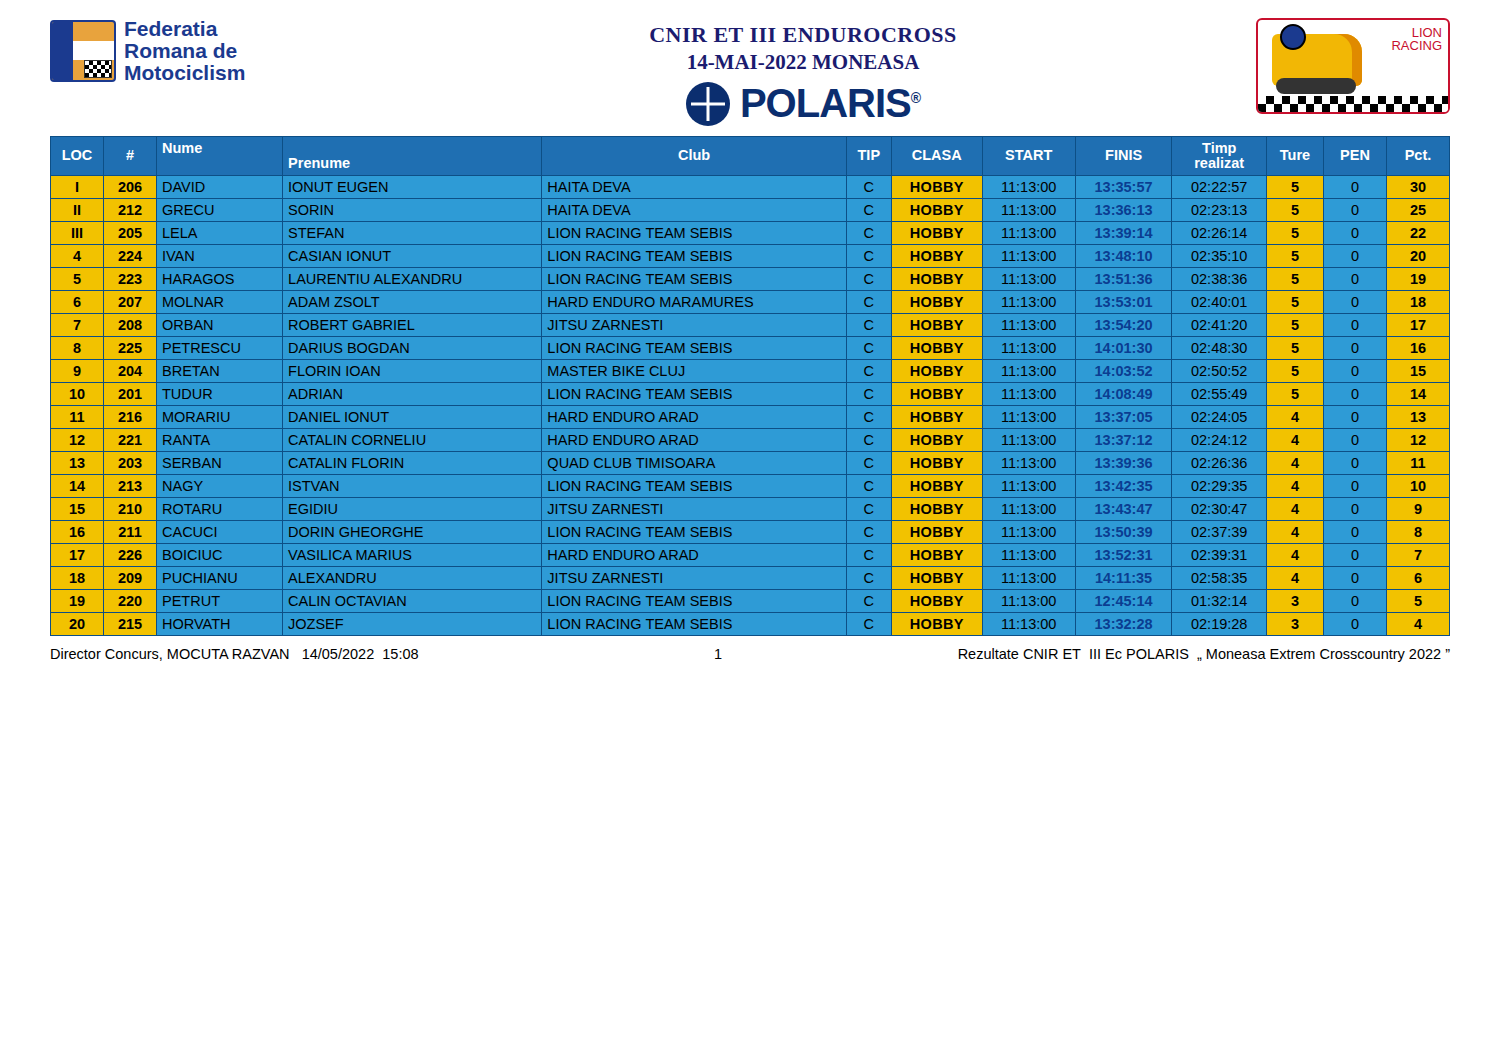Federatia
Romana de
Motociclism
CNIR ET III ENDUROCROSS
14-MAI-2022 MONEASA
POLARIS®
LION
RACING
| LOC | # | Nume | Prenume | Club | TIP | CLASA | START | FINIS | Timp realizat | Ture | PEN | Pct. |
| --- | --- | --- | --- | --- | --- | --- | --- | --- | --- | --- | --- | --- |
| I | 206 | DAVID | IONUT EUGEN | HAITA DEVA | C | HOBBY | 11:13:00 | 13:35:57 | 02:22:57 | 5 | 0 | 30 |
| II | 212 | GRECU | SORIN | HAITA DEVA | C | HOBBY | 11:13:00 | 13:36:13 | 02:23:13 | 5 | 0 | 25 |
| III | 205 | LELA | STEFAN | LION RACING TEAM SEBIS | C | HOBBY | 11:13:00 | 13:39:14 | 02:26:14 | 5 | 0 | 22 |
| 4 | 224 | IVAN | CASIAN IONUT | LION RACING TEAM SEBIS | C | HOBBY | 11:13:00 | 13:48:10 | 02:35:10 | 5 | 0 | 20 |
| 5 | 223 | HARAGOS | LAURENTIU ALEXANDRU | LION RACING TEAM SEBIS | C | HOBBY | 11:13:00 | 13:51:36 | 02:38:36 | 5 | 0 | 19 |
| 6 | 207 | MOLNAR | ADAM ZSOLT | HARD ENDURO MARAMURES | C | HOBBY | 11:13:00 | 13:53:01 | 02:40:01 | 5 | 0 | 18 |
| 7 | 208 | ORBAN | ROBERT GABRIEL | JITSU ZARNESTI | C | HOBBY | 11:13:00 | 13:54:20 | 02:41:20 | 5 | 0 | 17 |
| 8 | 225 | PETRESCU | DARIUS BOGDAN | LION RACING TEAM SEBIS | C | HOBBY | 11:13:00 | 14:01:30 | 02:48:30 | 5 | 0 | 16 |
| 9 | 204 | BRETAN | FLORIN IOAN | MASTER BIKE CLUJ | C | HOBBY | 11:13:00 | 14:03:52 | 02:50:52 | 5 | 0 | 15 |
| 10 | 201 | TUDUR | ADRIAN | LION RACING TEAM SEBIS | C | HOBBY | 11:13:00 | 14:08:49 | 02:55:49 | 5 | 0 | 14 |
| 11 | 216 | MORARIU | DANIEL IONUT | HARD ENDURO ARAD | C | HOBBY | 11:13:00 | 13:37:05 | 02:24:05 | 4 | 0 | 13 |
| 12 | 221 | RANTA | CATALIN CORNELIU | HARD ENDURO ARAD | C | HOBBY | 11:13:00 | 13:37:12 | 02:24:12 | 4 | 0 | 12 |
| 13 | 203 | SERBAN | CATALIN FLORIN | QUAD CLUB TIMISOARA | C | HOBBY | 11:13:00 | 13:39:36 | 02:26:36 | 4 | 0 | 11 |
| 14 | 213 | NAGY | ISTVAN | LION RACING TEAM SEBIS | C | HOBBY | 11:13:00 | 13:42:35 | 02:29:35 | 4 | 0 | 10 |
| 15 | 210 | ROTARU | EGIDIU | JITSU ZARNESTI | C | HOBBY | 11:13:00 | 13:43:47 | 02:30:47 | 4 | 0 | 9 |
| 16 | 211 | CACUCI | DORIN GHEORGHE | LION RACING TEAM SEBIS | C | HOBBY | 11:13:00 | 13:50:39 | 02:37:39 | 4 | 0 | 8 |
| 17 | 226 | BOICIUC | VASILICA MARIUS | HARD ENDURO ARAD | C | HOBBY | 11:13:00 | 13:52:31 | 02:39:31 | 4 | 0 | 7 |
| 18 | 209 | PUCHIANU | ALEXANDRU | JITSU ZARNESTI | C | HOBBY | 11:13:00 | 14:11:35 | 02:58:35 | 4 | 0 | 6 |
| 19 | 220 | PETRUT | CALIN OCTAVIAN | LION RACING TEAM SEBIS | C | HOBBY | 11:13:00 | 12:45:14 | 01:32:14 | 3 | 0 | 5 |
| 20 | 215 | HORVATH | JOZSEF | LION RACING TEAM SEBIS | C | HOBBY | 11:13:00 | 13:32:28 | 02:19:28 | 3 | 0 | 4 |
Director Concurs, MOCUTA RAZVAN 14/05/2022 15:08
1
Rezultate CNIR ET III Ec POLARIS „ Moneasa Extrem Crosscountry 2022 ”